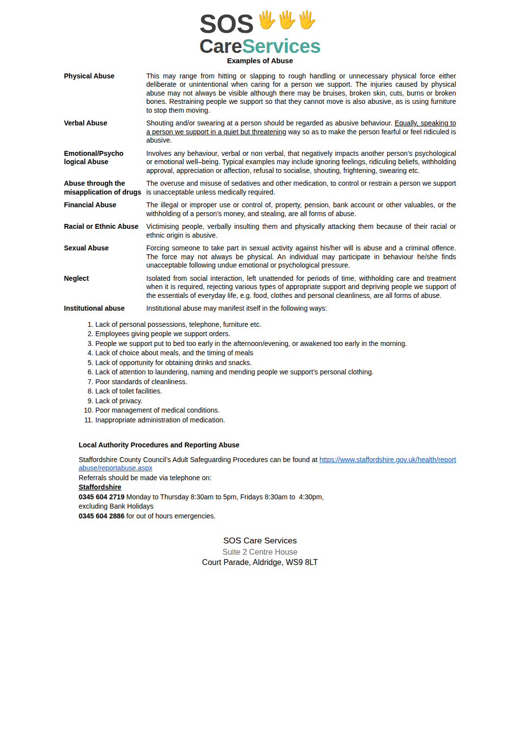SOS🖐🖐🖐
Care Services
Examples of Abuse
| Physical Abuse | This may range from hitting or slapping to rough handling or unnecessary physical force either deliberate or unintentional when caring for a person we support. The injuries caused by physical abuse may not always be visible although there may be bruises, broken skin, cuts, burns or broken bones. Restraining people we support so that they cannot move is also abusive, as is using furniture to stop them moving. |
| Verbal Abuse | Shouting and/or swearing at a person should be regarded as abusive behaviour. Equally, speaking to a person we support in a quiet but threatening way so as to make the person fearful or feel ridiculed is abusive. |
| Emotional/Psycho logical Abuse | Involves any behaviour, verbal or non verbal, that negatively impacts another person’s psychological or emotional well–being. Typical examples may include ignoring feelings, ridiculing beliefs, withholding approval, appreciation or affection, refusal to socialise, shouting, frightening, swearing etc. |
| Abuse through the misapplication of drugs | The overuse and misuse of sedatives and other medication, to control or restrain a person we support is unacceptable unless medically required. |
| Financial Abuse | The illegal or improper use or control of, property, pension, bank account or other valuables, or the withholding of a person’s money, and stealing, are all forms of abuse. |
| Racial or Ethnic Abuse | Victimising people, verbally insulting them and physically attacking them because of their racial or ethnic origin is abusive. |
| Sexual Abuse | Forcing someone to take part in sexual activity against his/her will is abuse and a criminal offence. The force may not always be physical. An individual may participate in behaviour he/she finds unacceptable following undue emotional or psychological pressure. |
| Neglect | Isolated from social interaction, left unattended for periods of time, withholding care and treatment when it is required, rejecting various types of appropriate support and depriving people we support of the essentials of everyday life, e.g. food, clothes and personal cleanliness, are all forms of abuse. |
| Institutional abuse | Institutional abuse may manifest itself in the following ways: |
Lack of personal possessions, telephone, furniture etc.
Employees giving people we support orders.
People we support put to bed too early in the afternoon/evening, or awakened too early in the morning.
Lack of choice about meals, and the timing of meals
Lack of opportunity for obtaining drinks and snacks.
Lack of attention to laundering, naming and mending people we support’s personal clothing.
Poor standards of cleanliness.
Lack of toilet facilities.
Lack of privacy.
Poor management of medical conditions.
Inappropriate administration of medication.
Local Authority Procedures and Reporting Abuse
Staffordshire County Council’s Adult Safeguarding Procedures can be found at https://www.staffordshire.gov.uk/health/reportabuse/reportabuse.aspx
Referrals should be made via telephone on:
Staffordshire
0345 604 2719 Monday to Thursday 8:30am to 5pm, Fridays 8:30am to 4:30pm,
excluding Bank Holidays
0345 604 2886 for out of hours emergencies.
SOS Care Services
Suite 2 Centre House
Court Parade, Aldridge, WS9 8LT